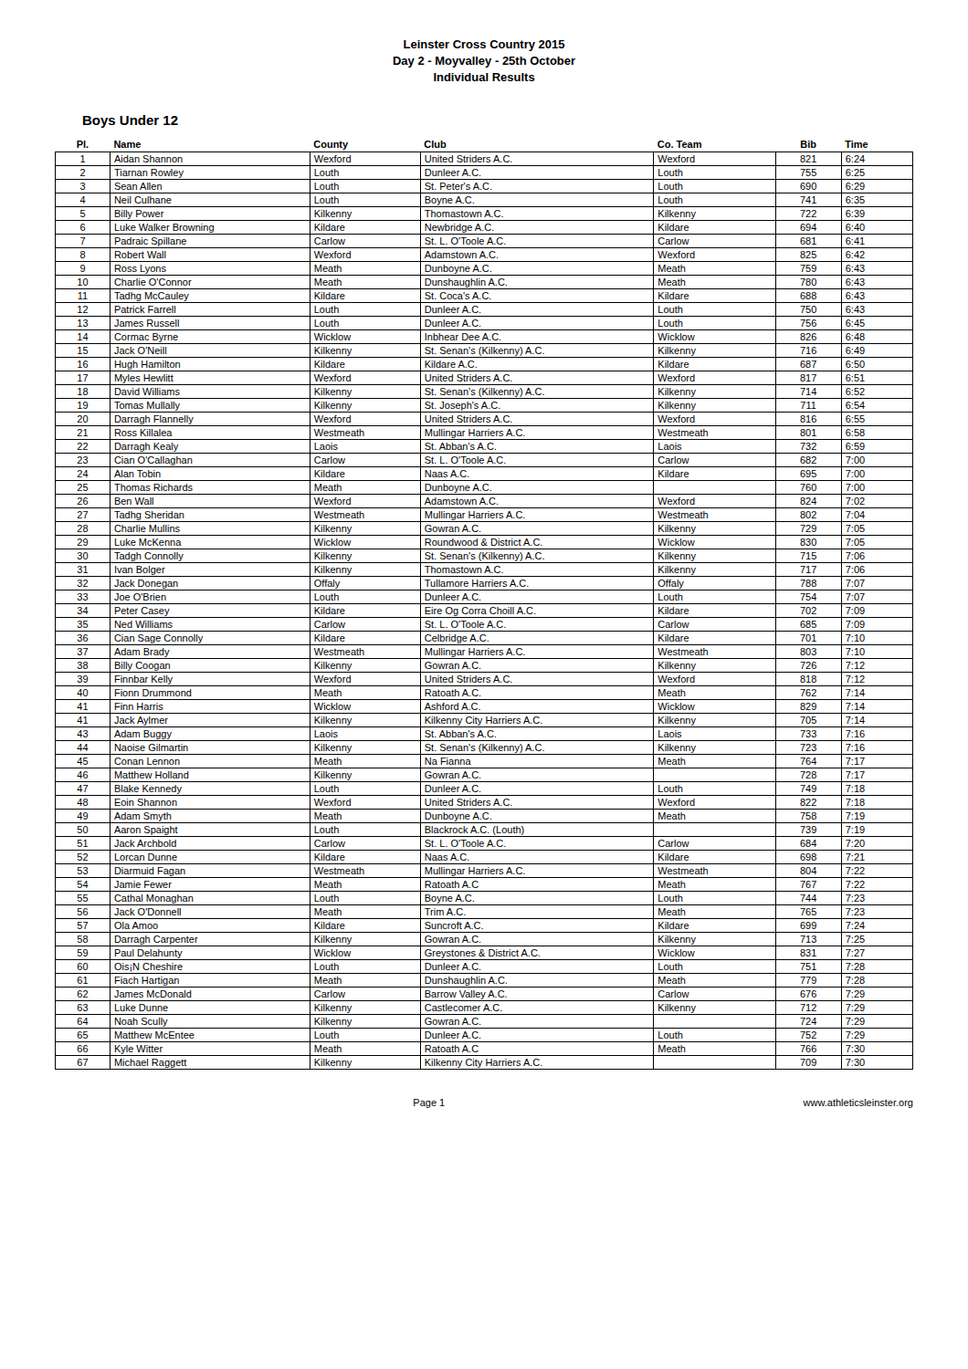Leinster Cross Country 2015
Day 2 - Moyvalley - 25th October
Individual Results
Boys Under 12
| Pl. | Name | County | Club | Co. Team | Bib | Time |
| --- | --- | --- | --- | --- | --- | --- |
| 1 | Aidan Shannon | Wexford | United Striders A.C. | Wexford | 821 | 6:24 |
| 2 | Tiarnan Rowley | Louth | Dunleer A.C. | Louth | 755 | 6:25 |
| 3 | Sean Allen | Louth | St. Peter's A.C. | Louth | 690 | 6:29 |
| 4 | Neil Culhane | Louth | Boyne A.C. | Louth | 741 | 6:35 |
| 5 | Billy Power | Kilkenny | Thomastown A.C. | Kilkenny | 722 | 6:39 |
| 6 | Luke Walker Browning | Kildare | Newbridge A.C. | Kildare | 694 | 6:40 |
| 7 | Padraic Spillane | Carlow | St. L. O'Toole A.C. | Carlow | 681 | 6:41 |
| 8 | Robert Wall | Wexford | Adamstown A.C. | Wexford | 825 | 6:42 |
| 9 | Ross Lyons | Meath | Dunboyne A.C. | Meath | 759 | 6:43 |
| 10 | Charlie O'Connor | Meath | Dunshaughlin A.C. | Meath | 780 | 6:43 |
| 11 | Tadhg McCauley | Kildare | St. Coca's A.C. | Kildare | 688 | 6:43 |
| 12 | Patrick Farrell | Louth | Dunleer A.C. | Louth | 750 | 6:43 |
| 13 | James Russell | Louth | Dunleer A.C. | Louth | 756 | 6:45 |
| 14 | Cormac Byrne | Wicklow | Inbhear Dee A.C. | Wicklow | 826 | 6:48 |
| 15 | Jack O'Neill | Kilkenny | St. Senan's (Kilkenny) A.C. | Kilkenny | 716 | 6:49 |
| 16 | Hugh Hamilton | Kildare | Kildare A.C. | Kildare | 687 | 6:50 |
| 17 | Myles Hewlitt | Wexford | United Striders A.C. | Wexford | 817 | 6:51 |
| 18 | David Williams | Kilkenny | St. Senan's (Kilkenny) A.C. | Kilkenny | 714 | 6:52 |
| 19 | Tomas Mullally | Kilkenny | St. Joseph's A.C. | Kilkenny | 711 | 6:54 |
| 20 | Darragh Flannelly | Wexford | United Striders A.C. | Wexford | 816 | 6:55 |
| 21 | Ross Killalea | Westmeath | Mullingar Harriers A.C. | Westmeath | 801 | 6:58 |
| 22 | Darragh Kealy | Laois | St. Abban's A.C. | Laois | 732 | 6:59 |
| 23 | Cian O'Callaghan | Carlow | St. L. O'Toole A.C. | Carlow | 682 | 7:00 |
| 24 | Alan Tobin | Kildare | Naas A.C. | Kildare | 695 | 7:00 |
| 25 | Thomas Richards | Meath | Dunboyne A.C. | | 760 | 7:00 |
| 26 | Ben Wall | Wexford | Adamstown A.C. | Wexford | 824 | 7:02 |
| 27 | Tadhg Sheridan | Westmeath | Mullingar Harriers A.C. | Westmeath | 802 | 7:04 |
| 28 | Charlie Mullins | Kilkenny | Gowran A.C. | Kilkenny | 729 | 7:05 |
| 29 | Luke McKenna | Wicklow | Roundwood & District A.C. | Wicklow | 830 | 7:05 |
| 30 | Tadgh Connolly | Kilkenny | St. Senan's (Kilkenny) A.C. | Kilkenny | 715 | 7:06 |
| 31 | Ivan Bolger | Kilkenny | Thomastown A.C. | Kilkenny | 717 | 7:06 |
| 32 | Jack Donegan | Offaly | Tullamore Harriers A.C. | Offaly | 788 | 7:07 |
| 33 | Joe O'Brien | Louth | Dunleer A.C. | Louth | 754 | 7:07 |
| 34 | Peter Casey | Kildare | Eire Og Corra Choill A.C. | Kildare | 702 | 7:09 |
| 35 | Ned Williams | Carlow | St. L. O'Toole A.C. | Carlow | 685 | 7:09 |
| 36 | Cian Sage Connolly | Kildare | Celbridge A.C. | Kildare | 701 | 7:10 |
| 37 | Adam Brady | Westmeath | Mullingar Harriers A.C. | Westmeath | 803 | 7:10 |
| 38 | Billy Coogan | Kilkenny | Gowran A.C. | Kilkenny | 726 | 7:12 |
| 39 | Finnbar Kelly | Wexford | United Striders A.C. | Wexford | 818 | 7:12 |
| 40 | Fionn Drummond | Meath | Ratoath A.C. | Meath | 762 | 7:14 |
| 41 | Finn Harris | Wicklow | Ashford A.C. | Wicklow | 829 | 7:14 |
| 41 | Jack Aylmer | Kilkenny | Kilkenny City Harriers A.C. | Kilkenny | 705 | 7:14 |
| 43 | Adam Buggy | Laois | St. Abban's A.C. | Laois | 733 | 7:16 |
| 44 | Naoise Gilmartin | Kilkenny | St. Senan's (Kilkenny) A.C. | Kilkenny | 723 | 7:16 |
| 45 | Conan Lennon | Meath | Na Fianna | Meath | 764 | 7:17 |
| 46 | Matthew Holland | Kilkenny | Gowran A.C. | | 728 | 7:17 |
| 47 | Blake Kennedy | Louth | Dunleer A.C. | Louth | 749 | 7:18 |
| 48 | Eoin Shannon | Wexford | United Striders A.C. | Wexford | 822 | 7:18 |
| 49 | Adam Smyth | Meath | Dunboyne A.C. | Meath | 758 | 7:19 |
| 50 | Aaron Spaight | Louth | Blackrock A.C. (Louth) | | 739 | 7:19 |
| 51 | Jack Archbold | Carlow | St. L. O'Toole A.C. | Carlow | 684 | 7:20 |
| 52 | Lorcan Dunne | Kildare | Naas A.C. | Kildare | 698 | 7:21 |
| 53 | Diarmuid Fagan | Westmeath | Mullingar Harriers A.C. | Westmeath | 804 | 7:22 |
| 54 | Jamie Fewer | Meath | Ratoath A.C | Meath | 767 | 7:22 |
| 55 | Cathal Monaghan | Louth | Boyne A.C. | Louth | 744 | 7:23 |
| 56 | Jack O'Donnell | Meath | Trim A.C. | Meath | 765 | 7:23 |
| 57 | Ola Amoo | Kildare | Suncroft A.C. | Kildare | 699 | 7:24 |
| 58 | Darragh Carpenter | Kilkenny | Gowran A.C. | Kilkenny | 713 | 7:25 |
| 59 | Paul Delahunty | Wicklow | Greystones & District A.C. | Wicklow | 831 | 7:27 |
| 60 | Ois¡N Cheshire | Louth | Dunleer A.C. | Louth | 751 | 7:28 |
| 61 | Fiach Hartigan | Meath | Dunshaughlin A.C. | Meath | 779 | 7:28 |
| 62 | James McDonald | Carlow | Barrow Valley A.C. | Carlow | 676 | 7:29 |
| 63 | Luke Dunne | Kilkenny | Castlecomer A.C. | Kilkenny | 712 | 7:29 |
| 64 | Noah Scully | Kilkenny | Gowran A.C. | | 724 | 7:29 |
| 65 | Matthew McEntee | Louth | Dunleer A.C. | Louth | 752 | 7:29 |
| 66 | Kyle Witter | Meath | Ratoath A.C | Meath | 766 | 7:30 |
| 67 | Michael Raggett | Kilkenny | Kilkenny City Harriers A.C. | | 709 | 7:30 |
Page 1 www.athleticsleinster.org